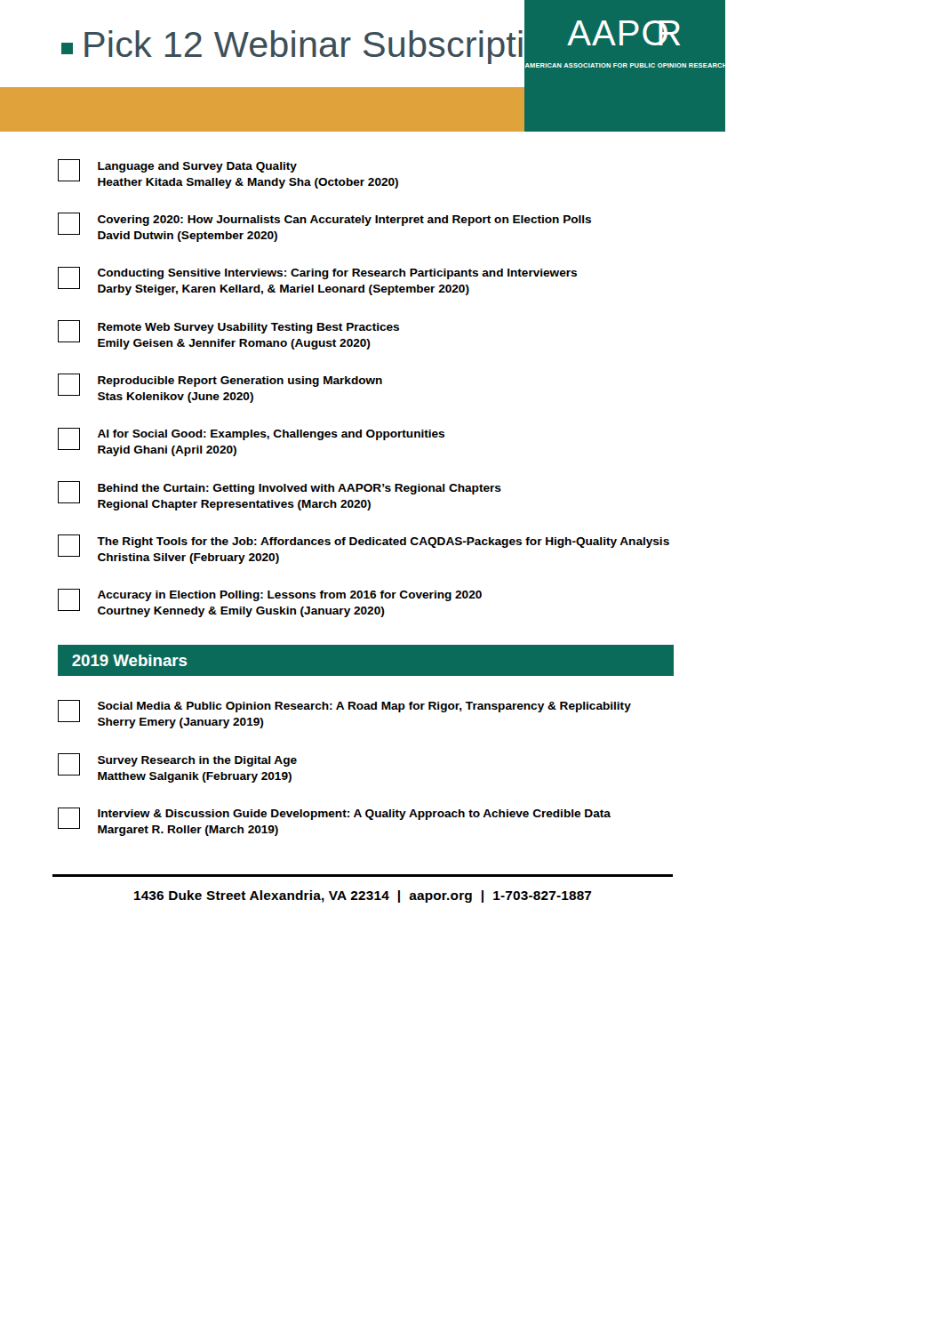Pick 12 Webinar Subscription
AAPOR
AMERICAN ASSOCIATION FOR PUBLIC OPINION RESEARCH
Language and Survey Data Quality Heather Kitada Smalley & Mandy Sha (October 2020)
Covering 2020: How Journalists Can Accurately Interpret and Report on Election Polls David Dutwin (September 2020)
Conducting Sensitive Interviews: Caring for Research Participants and Interviewers Darby Steiger, Karen Kellard, & Mariel Leonard (September 2020)
Remote Web Survey Usability Testing Best Practices Emily Geisen & Jennifer Romano (August 2020)
Reproducible Report Generation using Markdown Stas Kolenikov (June 2020)
AI for Social Good: Examples, Challenges and Opportunities Rayid Ghani (April 2020)
Behind the Curtain: Getting Involved with AAPOR’s Regional Chapters Regional Chapter Representatives (March 2020)
The Right Tools for the Job: Affordances of Dedicated CAQDAS-Packages for High-Quality Analysis Christina Silver (February 2020)
Accuracy in Election Polling: Lessons from 2016 for Covering 2020 Courtney Kennedy & Emily Guskin (January 2020)
2019 Webinars
Social Media & Public Opinion Research: A Road Map for Rigor, Transparency & Replicability Sherry Emery (January 2019)
Survey Research in the Digital Age Matthew Salganik (February 2019)
Interview & Discussion Guide Development: A Quality Approach to Achieve Credible Data Margaret R. Roller (March 2019)
1436 Duke Street Alexandria, VA 22314 | aapor.org | 1-703-827-1887